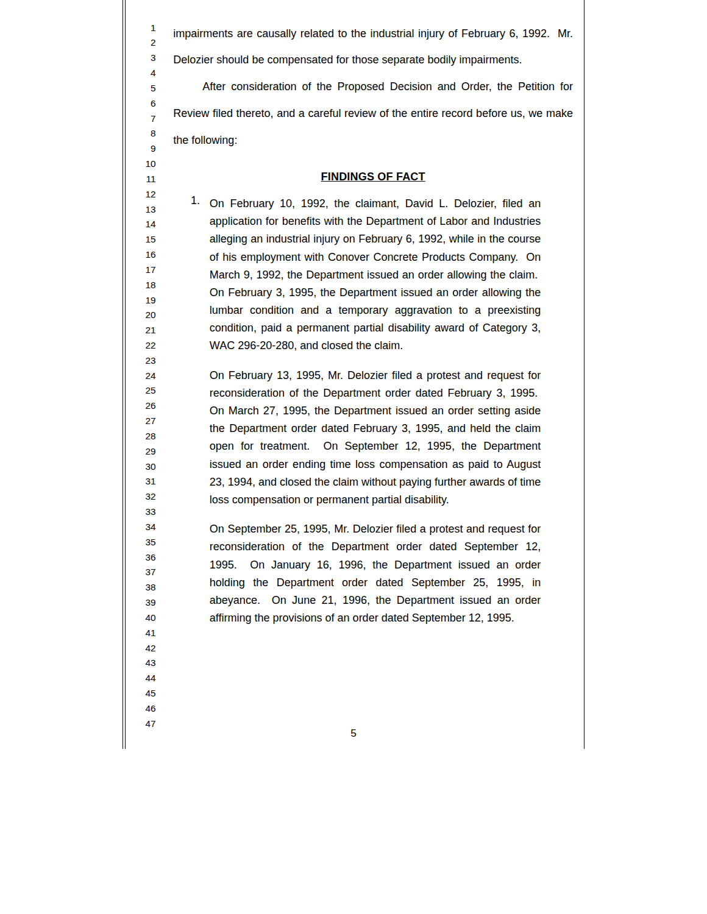1
2
3
4
5
6
7
8
9
10
11
12
13
14
15
16
17
18
19
20
21
22
23
24
25
26
27
28
29
30
31
32
33
34
35
36
37
38
39
40
41
42
43
44
45
46
47
impairments are causally related to the industrial injury of February 6, 1992. Mr. Delozier should be compensated for those separate bodily impairments.
After consideration of the Proposed Decision and Order, the Petition for Review filed thereto, and a careful review of the entire record before us, we make the following:
FINDINGS OF FACT
1.
On February 10, 1992, the claimant, David L. Delozier, filed an application for benefits with the Department of Labor and Industries alleging an industrial injury on February 6, 1992, while in the course of his employment with Conover Concrete Products Company. On March 9, 1992, the Department issued an order allowing the claim. On February 3, 1995, the Department issued an order allowing the lumbar condition and a temporary aggravation to a preexisting condition, paid a permanent partial disability award of Category 3, WAC 296-20-280, and closed the claim.
On February 13, 1995, Mr. Delozier filed a protest and request for reconsideration of the Department order dated February 3, 1995. On March 27, 1995, the Department issued an order setting aside the Department order dated February 3, 1995, and held the claim open for treatment. On September 12, 1995, the Department issued an order ending time loss compensation as paid to August 23, 1994, and closed the claim without paying further awards of time loss compensation or permanent partial disability.
On September 25, 1995, Mr. Delozier filed a protest and request for reconsideration of the Department order dated September 12, 1995. On January 16, 1996, the Department issued an order holding the Department order dated September 25, 1995, in abeyance. On June 21, 1996, the Department issued an order affirming the provisions of an order dated September 12, 1995.
5